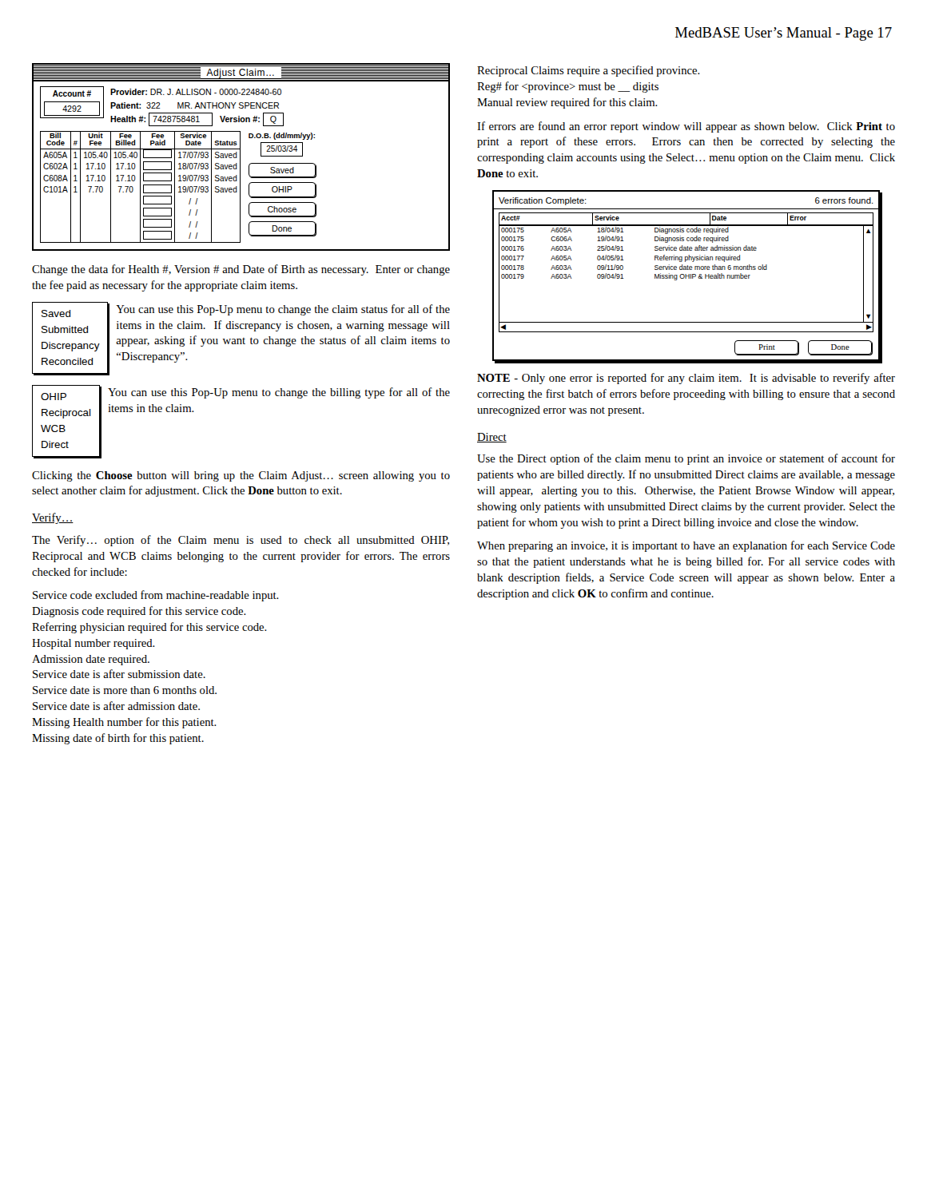MedBASE User’s Manual - Page 17
Adjust Claim…
Account #
4292
Provider: DR. J. ALLISON - 0000-224840-60
Patient: 322 MR. ANTHONY SPENCER
Health #: 7428758481 Version #: Q
| Bill Code | # | Unit Fee | Fee Billed | Fee Paid | Service Date | Status |
| --- | --- | --- | --- | --- | --- | --- |
| A605A | 1 | 105.40 | 105.40 | | 17/07/93 | Saved |
| C602A | 1 | 17.10 | 17.10 | | 18/07/93 | Saved |
| C608A | 1 | 17.10 | 17.10 | | 19/07/93 | Saved |
| C101A | 1 | 7.70 | 7.70 | | 19/07/93 | Saved |
| | | | | | / / | |
| | | | | | / / | |
| | | | | | / / | |
| | | | | | / / | |
D.O.B. (dd/mm/yy):
25/03/34
Saved
OHIP
Choose
Done
Change the data for Health #, Version # and Date of Birth as necessary. Enter or change the fee paid as necessary for the appropriate claim items.
Saved
Submitted
Discrepancy
Reconciled
You can use this Pop-Up menu to change the claim status for all of the items in the claim. If discrepancy is chosen, a warning message will appear, asking if you want to change the status of all claim items to “Discrepancy”.
OHIP
Reciprocal
WCB
Direct
You can use this Pop-Up menu to change the billing type for all of the items in the claim.
Clicking the Choose button will bring up the Claim Adjust… screen allowing you to select another claim for adjustment. Click the Done button to exit.
Verify…
The Verify… option of the Claim menu is used to check all unsubmitted OHIP, Reciprocal and WCB claims belonging to the current provider for errors. The errors checked for include:
Service code excluded from machine-readable input.
Diagnosis code required for this service code.
Referring physician required for this service code.
Hospital number required.
Admission date required.
Service date is after submission date.
Service date is more than 6 months old.
Service date is after admission date.
Missing Health number for this patient.
Missing date of birth for this patient.
Reciprocal Claims require a specified province.
Reg# for <province> must be __ digits
Manual review required for this claim.
If errors are found an error report window will appear as shown below. Click Print to print a report of these errors. Errors can then be corrected by selecting the corresponding claim accounts using the Select… menu option on the Claim menu. Click Done to exit.
Verification Complete: 6 errors found.
| Acct# | Service | Date | Error |
| --- | --- | --- | --- |
| 000175 | A605A | 18/04/91 | Diagnosis code required |
| 000175 | C606A | 19/04/91 | Diagnosis code required |
| 000176 | A603A | 25/04/91 | Service date after admission date |
| 000177 | A605A | 04/05/91 | Referring physician required |
| 000178 | A603A | 09/11/90 | Service date more than 6 months old |
| 000179 | A603A | 09/04/91 | Missing OHIP & Health number |
▲
▼
◀
▶
Print Done
NOTE - Only one error is reported for any claim item. It is advisable to reverify after correcting the first batch of errors before proceeding with billing to ensure that a second unrecognized error was not present.
Direct
Use the Direct option of the claim menu to print an invoice or statement of account for patients who are billed directly. If no unsubmitted Direct claims are available, a message will appear, alerting you to this. Otherwise, the Patient Browse Window will appear, showing only patients with unsubmitted Direct claims by the current provider. Select the patient for whom you wish to print a Direct billing invoice and close the window.
When preparing an invoice, it is important to have an explanation for each Service Code so that the patient understands what he is being billed for. For all service codes with blank description fields, a Service Code screen will appear as shown below. Enter a description and click OK to confirm and continue.